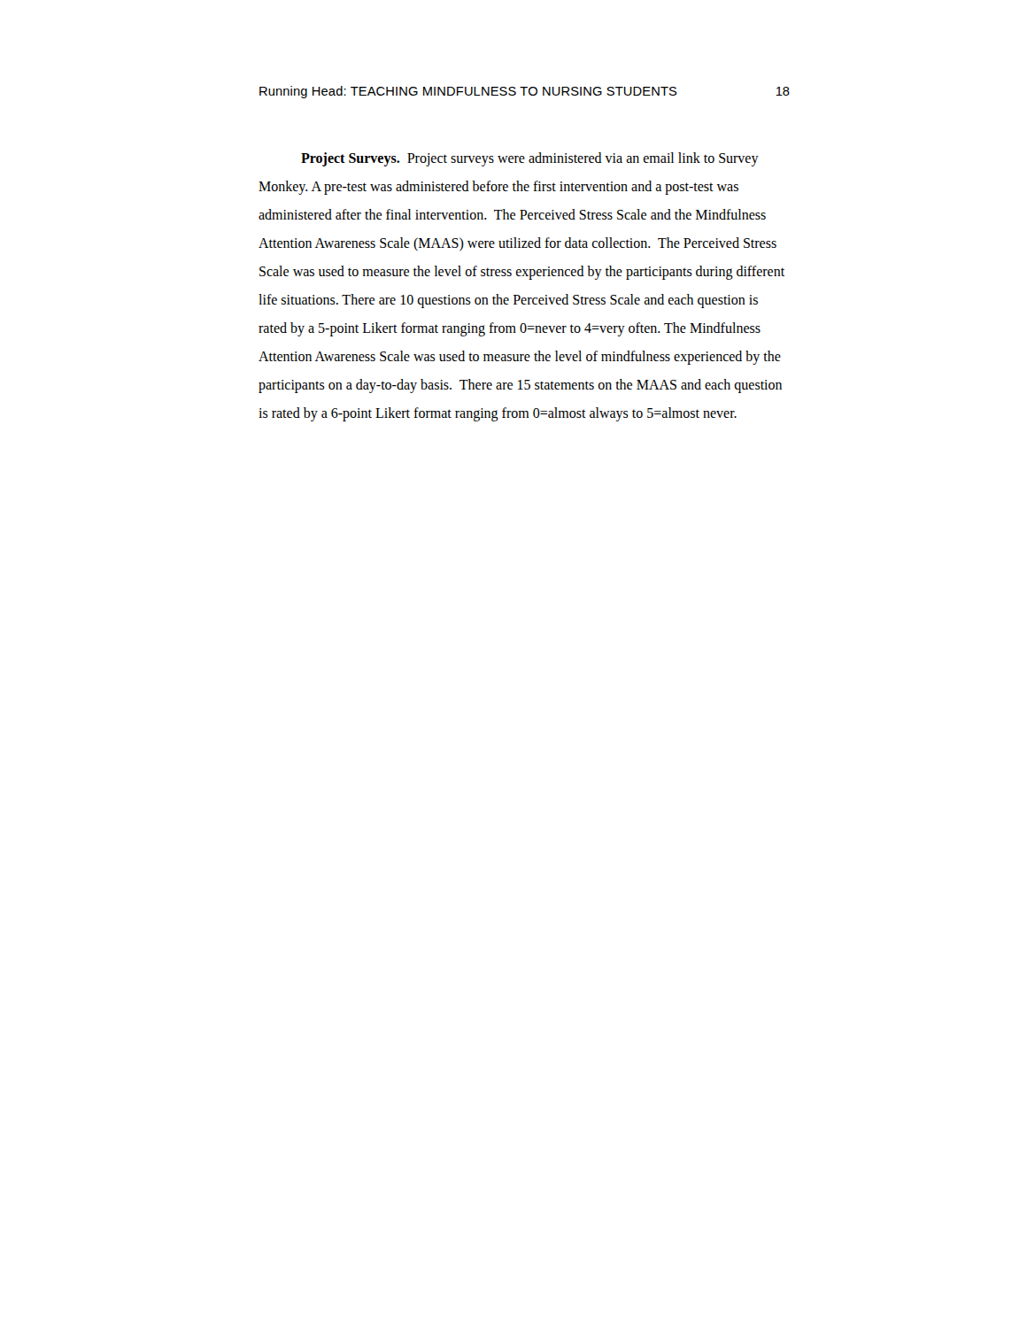Running Head: TEACHING MINDFULNESS TO NURSING STUDENTS 18
Project Surveys. Project surveys were administered via an email link to Survey Monkey. A pre-test was administered before the first intervention and a post-test was administered after the final intervention. The Perceived Stress Scale and the Mindfulness Attention Awareness Scale (MAAS) were utilized for data collection. The Perceived Stress Scale was used to measure the level of stress experienced by the participants during different life situations. There are 10 questions on the Perceived Stress Scale and each question is rated by a 5-point Likert format ranging from 0=never to 4=very often. The Mindfulness Attention Awareness Scale was used to measure the level of mindfulness experienced by the participants on a day-to-day basis. There are 15 statements on the MAAS and each question is rated by a 6-point Likert format ranging from 0=almost always to 5=almost never.